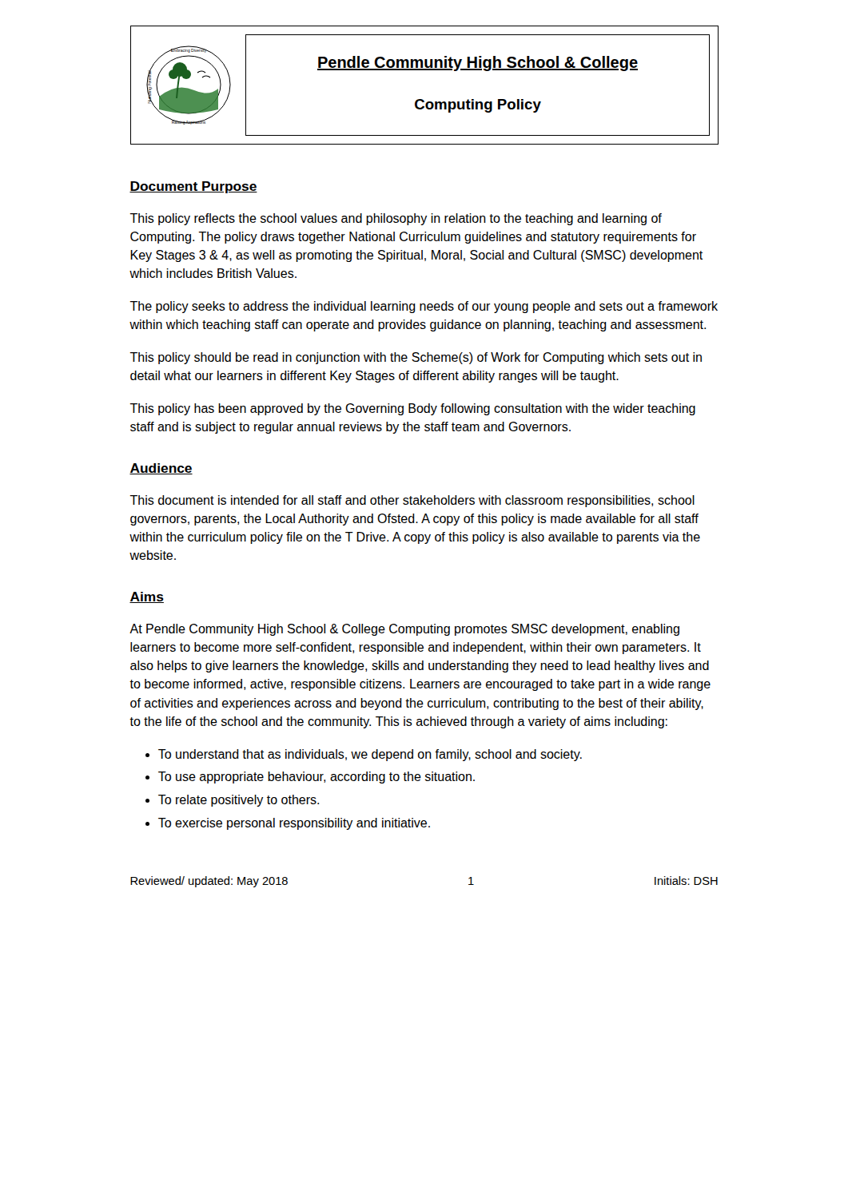Embracing Diversity Raising Aspirations Nurturing Potential
Pendle Community High School & College
Computing Policy
Document Purpose
This policy reflects the school values and philosophy in relation to the teaching and learning of Computing. The policy draws together National Curriculum guidelines and statutory requirements for Key Stages 3 & 4, as well as promoting the Spiritual, Moral, Social and Cultural (SMSC) development which includes British Values.
The policy seeks to address the individual learning needs of our young people and sets out a framework within which teaching staff can operate and provides guidance on planning, teaching and assessment.
This policy should be read in conjunction with the Scheme(s) of Work for Computing which sets out in detail what our learners in different Key Stages of different ability ranges will be taught.
This policy has been approved by the Governing Body following consultation with the wider teaching staff and is subject to regular annual reviews by the staff team and Governors.
Audience
This document is intended for all staff and other stakeholders with classroom responsibilities, school governors, parents, the Local Authority and Ofsted. A copy of this policy is made available for all staff within the curriculum policy file on the T Drive. A copy of this policy is also available to parents via the website.
Aims
At Pendle Community High School & College Computing promotes SMSC development, enabling learners to become more self-confident, responsible and independent, within their own parameters. It also helps to give learners the knowledge, skills and understanding they need to lead healthy lives and to become informed, active, responsible citizens. Learners are encouraged to take part in a wide range of activities and experiences across and beyond the curriculum, contributing to the best of their ability, to the life of the school and the community. This is achieved through a variety of aims including:
To understand that as individuals, we depend on family, school and society.
To use appropriate behaviour, according to the situation.
To relate positively to others.
To exercise personal responsibility and initiative.
Reviewed/ updated: May 2018
1
Initials: DSH